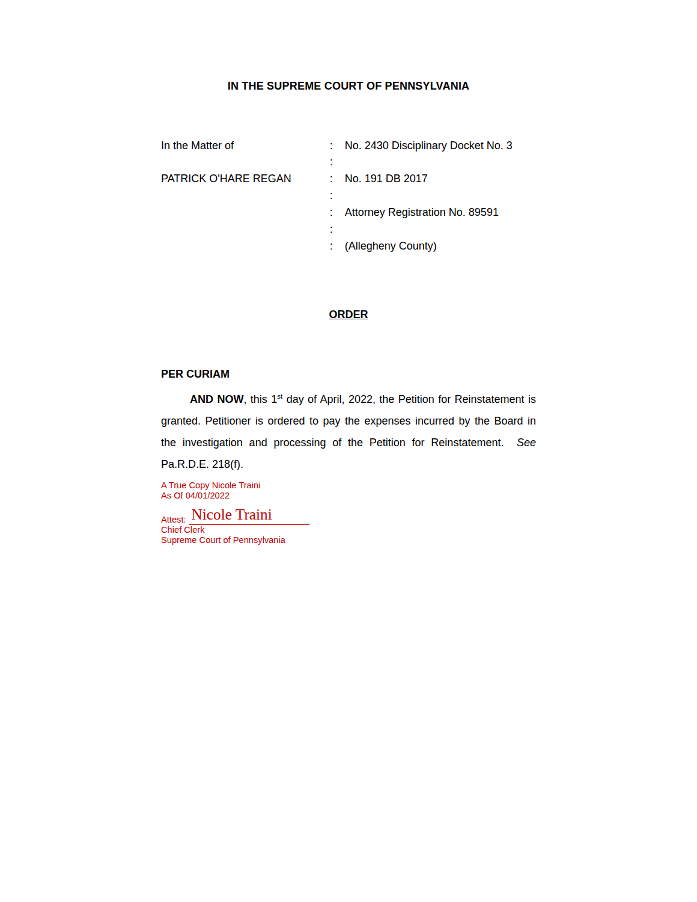IN THE SUPREME COURT OF PENNSYLVANIA
| In the Matter of | : | No. 2430 Disciplinary Docket No. 3 |
| | : | |
| PATRICK O'HARE REGAN | : | No. 191 DB 2017 |
| | : | |
| | : | Attorney Registration No. 89591 |
| | : | |
| | : | (Allegheny County) |
ORDER
PER CURIAM
AND NOW, this 1st day of April, 2022, the Petition for Reinstatement is granted. Petitioner is ordered to pay the expenses incurred by the Board in the investigation and processing of the Petition for Reinstatement. See Pa.R.D.E. 218(f).
A True Copy Nicole Traini
As Of 04/01/2022
Attest: Nicole Traini
Chief Clerk
Supreme Court of Pennsylvania